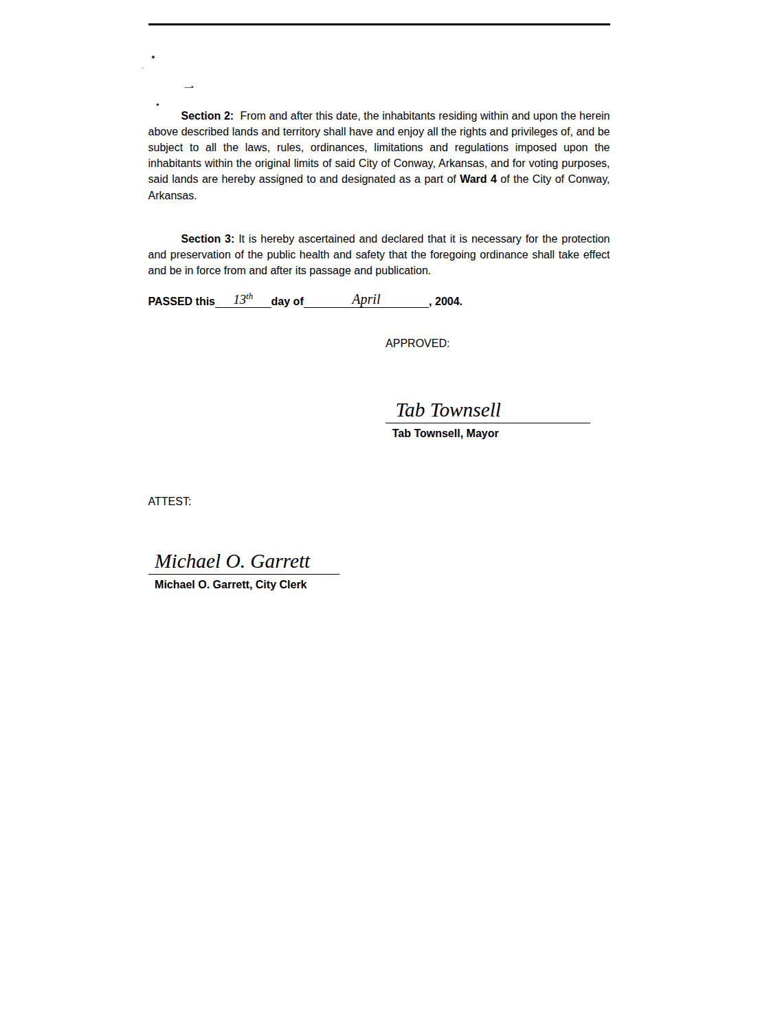• ` —• •
Section 2: From and after this date, the inhabitants residing within and upon the herein above described lands and territory shall have and enjoy all the rights and privileges of, and be subject to all the laws, rules, ordinances, limitations and regulations imposed upon the inhabitants within the original limits of said City of Conway, Arkansas, and for voting purposes, said lands are hereby assigned to and designated as a part of Ward 4 of the City of Conway, Arkansas.
Section 3: It is hereby ascertained and declared that it is necessary for the protection and preservation of the public health and safety that the foregoing ordinance shall take effect and be in force from and after its passage and publication.
PASSED this 13th day of April, 2004.
APPROVED:
Tab Townsell
Tab Townsell, Mayor
ATTEST:
Michael O. Garrett
Michael O. Garrett, City Clerk